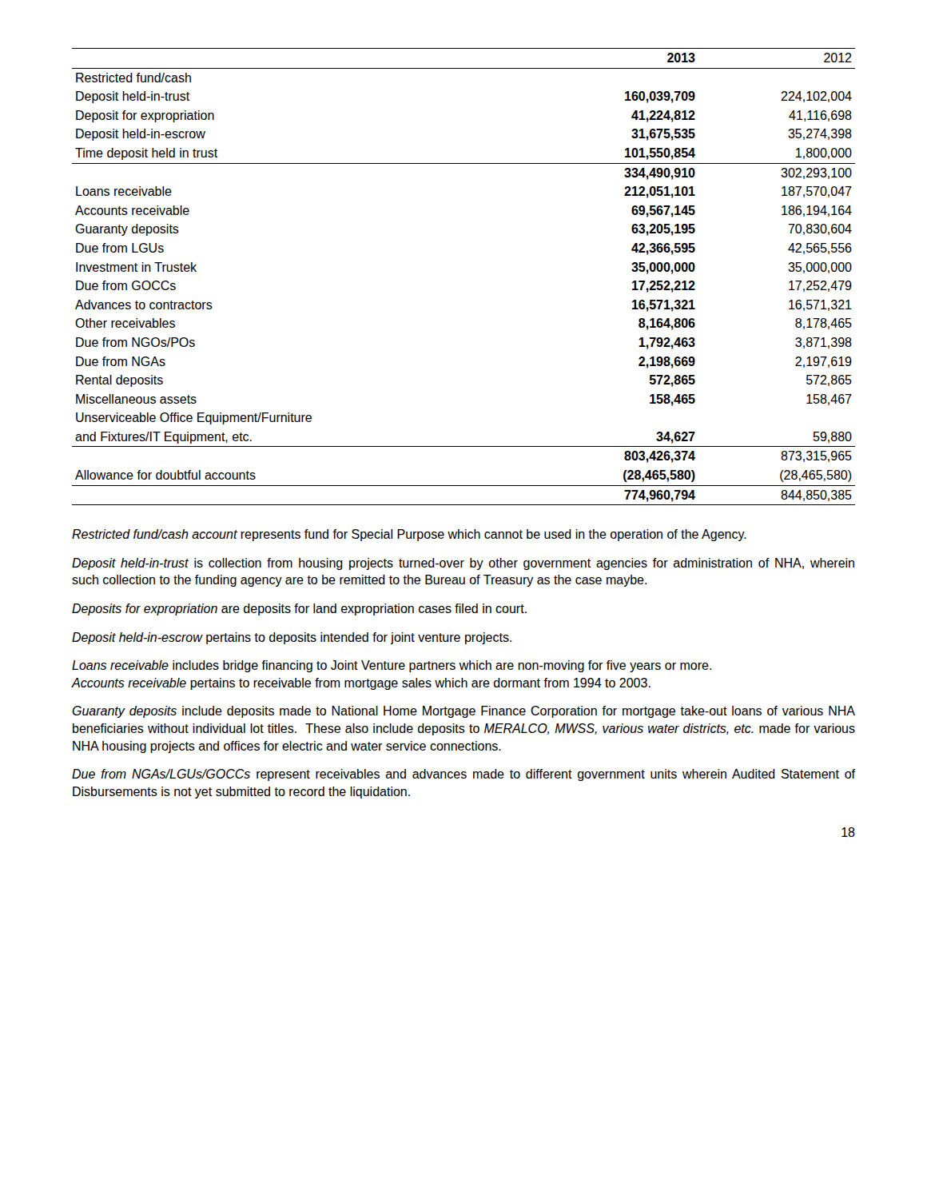| | 2013 | 2012 |
| --- | --- | --- |
| Restricted fund/cash | | |
| Deposit held-in-trust | 160,039,709 | 224,102,004 |
| Deposit for expropriation | 41,224,812 | 41,116,698 |
| Deposit held-in-escrow | 31,675,535 | 35,274,398 |
| Time deposit held in trust | 101,550,854 | 1,800,000 |
| | 334,490,910 | 302,293,100 |
| Loans receivable | 212,051,101 | 187,570,047 |
| Accounts receivable | 69,567,145 | 186,194,164 |
| Guaranty deposits | 63,205,195 | 70,830,604 |
| Due from LGUs | 42,366,595 | 42,565,556 |
| Investment in Trustek | 35,000,000 | 35,000,000 |
| Due from GOCCs | 17,252,212 | 17,252,479 |
| Advances to contractors | 16,571,321 | 16,571,321 |
| Other receivables | 8,164,806 | 8,178,465 |
| Due from NGOs/POs | 1,792,463 | 3,871,398 |
| Due from NGAs | 2,198,669 | 2,197,619 |
| Rental deposits | 572,865 | 572,865 |
| Miscellaneous assets | 158,465 | 158,467 |
| Unserviceable Office Equipment/Furniture | | |
| and Fixtures/IT Equipment, etc. | 34,627 | 59,880 |
| | 803,426,374 | 873,315,965 |
| Allowance for doubtful accounts | (28,465,580) | (28,465,580) |
| | 774,960,794 | 844,850,385 |
Restricted fund/cash account represents fund for Special Purpose which cannot be used in the operation of the Agency.
Deposit held-in-trust is collection from housing projects turned-over by other government agencies for administration of NHA, wherein such collection to the funding agency are to be remitted to the Bureau of Treasury as the case maybe.
Deposits for expropriation are deposits for land expropriation cases filed in court.
Deposit held-in-escrow pertains to deposits intended for joint venture projects.
Loans receivable includes bridge financing to Joint Venture partners which are non-moving for five years or more.
Accounts receivable pertains to receivable from mortgage sales which are dormant from 1994 to 2003.
Guaranty deposits include deposits made to National Home Mortgage Finance Corporation for mortgage take-out loans of various NHA beneficiaries without individual lot titles. These also include deposits to MERALCO, MWSS, various water districts, etc. made for various NHA housing projects and offices for electric and water service connections.
Due from NGAs/LGUs/GOCCs represent receivables and advances made to different government units wherein Audited Statement of Disbursements is not yet submitted to record the liquidation.
18